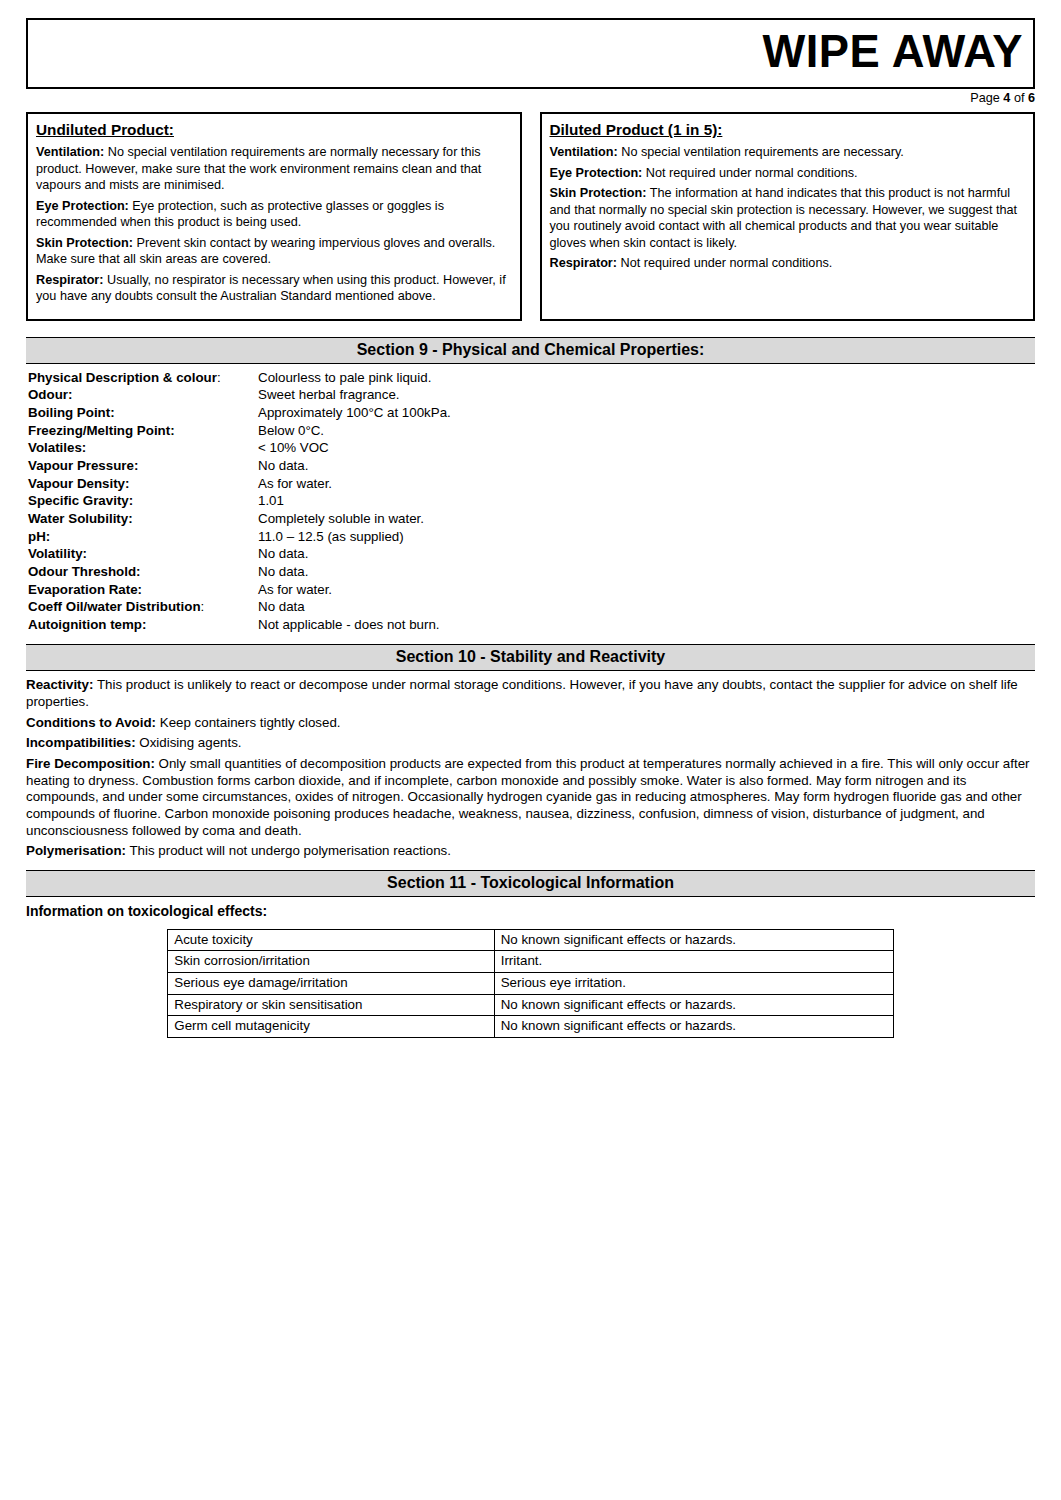WIPE AWAY
Page 4 of 6
Undiluted Product:
Ventilation: No special ventilation requirements are normally necessary for this product. However, make sure that the work environment remains clean and that vapours and mists are minimised.
Eye Protection: Eye protection, such as protective glasses or goggles is recommended when this product is being used.
Skin Protection: Prevent skin contact by wearing impervious gloves and overalls. Make sure that all skin areas are covered.
Respirator: Usually, no respirator is necessary when using this product. However, if you have any doubts consult the Australian Standard mentioned above.
Diluted Product (1 in 5):
Ventilation: No special ventilation requirements are necessary.
Eye Protection: Not required under normal conditions.
Skin Protection: The information at hand indicates that this product is not harmful and that normally no special skin protection is necessary. However, we suggest that you routinely avoid contact with all chemical products and that you wear suitable gloves when skin contact is likely.
Respirator: Not required under normal conditions.
Section 9 - Physical and Chemical Properties:
| Physical Description & colour : | Colourless to pale pink liquid. |
| Odour: | Sweet herbal fragrance. |
| Boiling Point: | Approximately 100°C at 100kPa. |
| Freezing/Melting Point: | Below 0°C. |
| Volatiles: | < 10% VOC |
| Vapour Pressure: | No data. |
| Vapour Density: | As for water. |
| Specific Gravity: | 1.01 |
| Water Solubility: | Completely soluble in water. |
| pH: | 11.0 – 12.5 (as supplied) |
| Volatility: | No data. |
| Odour Threshold: | No data. |
| Evaporation Rate: | As for water. |
| Coeff Oil/water Distribution : | No data |
| Autoignition temp: | Not applicable - does not burn. |
Section 10 - Stability and Reactivity
Reactivity: This product is unlikely to react or decompose under normal storage conditions. However, if you have any doubts, contact the supplier for advice on shelf life properties.
Conditions to Avoid: Keep containers tightly closed.
Incompatibilities: Oxidising agents.
Fire Decomposition: Only small quantities of decomposition products are expected from this product at temperatures normally achieved in a fire. This will only occur after heating to dryness. Combustion forms carbon dioxide, and if incomplete, carbon monoxide and possibly smoke. Water is also formed. May form nitrogen and its compounds, and under some circumstances, oxides of nitrogen. Occasionally hydrogen cyanide gas in reducing atmospheres. May form hydrogen fluoride gas and other compounds of fluorine. Carbon monoxide poisoning produces headache, weakness, nausea, dizziness, confusion, dimness of vision, disturbance of judgment, and unconsciousness followed by coma and death.
Polymerisation: This product will not undergo polymerisation reactions.
Section 11 - Toxicological Information
Information on toxicological effects:
| Acute toxicity | No known significant effects or hazards. |
| Skin corrosion/irritation | Irritant. |
| Serious eye damage/irritation | Serious eye irritation. |
| Respiratory or skin sensitisation | No known significant effects or hazards. |
| Germ cell mutagenicity | No known significant effects or hazards. |